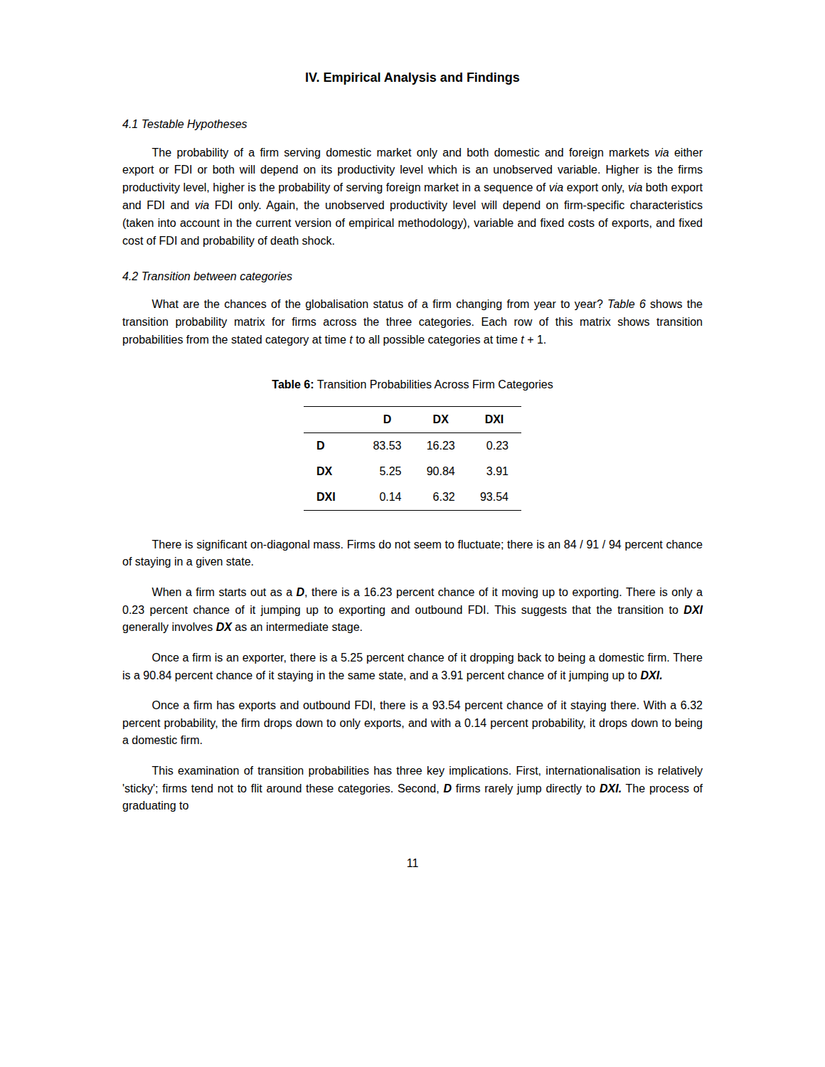IV. Empirical Analysis and Findings
4.1 Testable Hypotheses
The probability of a firm serving domestic market only and both domestic and foreign markets via either export or FDI or both will depend on its productivity level which is an unobserved variable. Higher is the firms productivity level, higher is the probability of serving foreign market in a sequence of via export only, via both export and FDI and via FDI only. Again, the unobserved productivity level will depend on firm-specific characteristics (taken into account in the current version of empirical methodology), variable and fixed costs of exports, and fixed cost of FDI and probability of death shock.
4.2 Transition between categories
What are the chances of the globalisation status of a firm changing from year to year? Table 6 shows the transition probability matrix for firms across the three categories. Each row of this matrix shows transition probabilities from the stated category at time t to all possible categories at time t + 1.
Table 6: Transition Probabilities Across Firm Categories
| | D | DX | DXI |
| --- | --- | --- | --- |
| D | 83.53 | 16.23 | 0.23 |
| DX | 5.25 | 90.84 | 3.91 |
| DXI | 0.14 | 6.32 | 93.54 |
There is significant on-diagonal mass. Firms do not seem to fluctuate; there is an 84 / 91 / 94 percent chance of staying in a given state.
When a firm starts out as a D, there is a 16.23 percent chance of it moving up to exporting. There is only a 0.23 percent chance of it jumping up to exporting and outbound FDI. This suggests that the transition to DXI generally involves DX as an intermediate stage.
Once a firm is an exporter, there is a 5.25 percent chance of it dropping back to being a domestic firm. There is a 90.84 percent chance of it staying in the same state, and a 3.91 percent chance of it jumping up to DXI.
Once a firm has exports and outbound FDI, there is a 93.54 percent chance of it staying there. With a 6.32 percent probability, the firm drops down to only exports, and with a 0.14 percent probability, it drops down to being a domestic firm.
This examination of transition probabilities has three key implications. First, internationalisation is relatively 'sticky'; firms tend not to flit around these categories. Second, D firms rarely jump directly to DXI. The process of graduating to
11